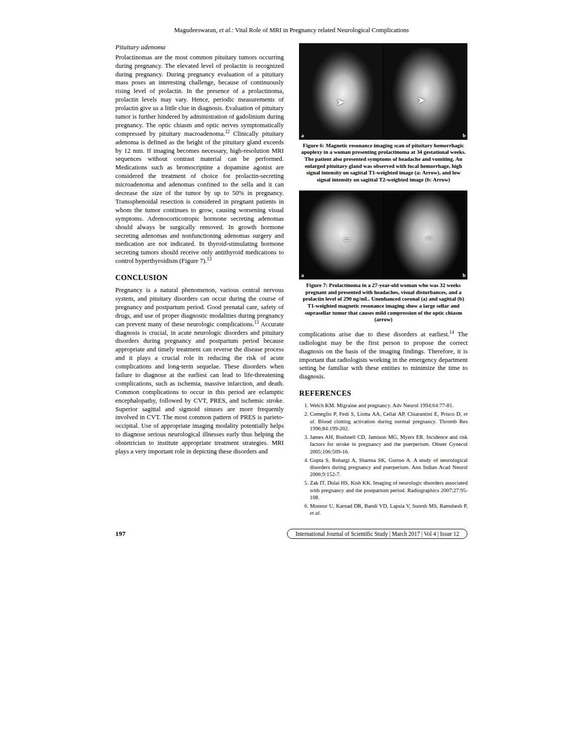Magudeeswaran, et al.: Vital Role of MRI in Pregnancy related Neurological Complications
Pituitary adenoma
Prolactinomas are the most common pituitary tumors occurring during pregnancy. The elevated level of prolactin is recognized during pregnancy. During pregnancy evaluation of a pituitary mass poses an interesting challenge, because of continuously rising level of prolactin. In the presence of a prolactinoma, prolactin levels may vary. Hence, periodic measurements of prolactin give us a little clue in diagnosis. Evaluation of pituitary tumor is further hindered by administration of gadolinium during pregnancy. The optic chiasm and optic nerves symptomatically compressed by pituitary macroadenoma.12 Clinically pituitary adenoma is defined as the height of the pituitary gland exceeds by 12 mm. If imaging becomes necessary, high-resolution MRI sequences without contrast material can be performed. Medications such as bromocriptine a dopamine agonist are considered the treatment of choice for prolactin-secreting microadenoma and adenomas confined to the sella and it can decrease the size of the tumor by up to 50% in pregnancy. Transsphenoidal resection is considered in pregnant patients in whom the tumor continues to grow, causing worsening visual symptoms. Adrenocorticotropic hormone secreting adenomas should always be surgically removed. In growth hormone secreting adenomas and nonfunctioning adenomas surgery and medication are not indicated. In thyroid-stimulating hormone secreting tumors should receive only antithyroid medications to control hyperthyroidism (Figure 7).13
Conclusion
Pregnancy is a natural phenomenon, various central nervous system, and pituitary disorders can occur during the course of pregnancy and postpartum period. Good prenatal care, safety of drugs, and use of proper diagnostic modalities during pregnancy can prevent many of these neurologic complications.13 Accurate diagnosis is crucial, in acute neurologic disorders and pituitary disorders during pregnancy and postpartum period because appropriate and timely treatment can reverse the disease process and it plays a crucial role in reducing the risk of acute complications and long-term sequelae. These disorders when failure to diagnose at the earliest can lead to life-threatening complications, such as ischemia, massive infarction, and death. Common complications to occur in this period are eclamptic encephalopathy, followed by CVT, PRES, and ischemic stroke. Superior sagittal and sigmoid sinuses are more frequently involved in CVT. The most common pattern of PRES is parieto-occipital. Use of appropriate imaging modality potentially helps to diagnose serious neurological illnesses early thus helping the obstetrician to institute appropriate treatment strategies. MRI plays a very important role in depicting these disorders and
➤ a
➤ b
Figure 6: Magnetic resonance imaging scan of pituitary hemorrhagic apoplexy in a woman presenting prolactinoma at 34 gestational weeks. The patient also presented symptoms of headache and vomiting. An enlarged pituitary gland was observed with focal hemorrhage, high signal intensity on sagittal T1-weighted image (a: Arrow), and low signal intensity on sagittal T2-weighted image (b: Arrow)
⇦ a
⇦ b
Figure 7: Prolactinoma in a 27-year-old woman who was 32 weeks pregnant and presented with headaches, visual disturbances, and a prolactin level of 290 ng/mL. Unenhanced coronal (a) and sagittal (b) T1-weighted magnetic resonance imaging show a large sellar and suprasellar tumor that causes mild compression of the optic chiasm (arrow)
complications arise due to these disorders at earliest.14 The radiologist may be the first person to propose the correct diagnosis on the basis of the imaging findings. Therefore, it is important that radiologists working in the emergency department setting be familiar with these entities to minimize the time to diagnosis.
References
Welch KM. Migraine and pregnancy. Adv Neurol 1994;64:77-81.
Comeglio P, Fedi S, Liotta AA, Cellai AP, Chiarantini E, Prisco D, et al. Blood clotting activation during normal pregnancy. Thromb Res 1996;84:199-202.
James AH, Bushnell CD, Jamison MG, Myers ER. Incidence and risk factors for stroke in pregnancy and the puerperium. Obstet Gynecol 2005;106:509-16.
Gupta S, Rohatgi A, Sharma SK, Gurtoo A. A study of neurological disorders during pregnancy and puerperium. Ann Indian Acad Neurol 2006;9:152-7.
Zak IT, Dulai HS, Kish KK. Imaging of neurologic disorders associated with pregnancy and the postpartum period. Radiographics 2007;27:95-108.
Munnur U, Karnad DR, Bandi VD, Lapsia V, Suresh MS, Ramshesh P, et al.
197
International Journal of Scientific Study | March 2017 | Vol 4 | Issue 12